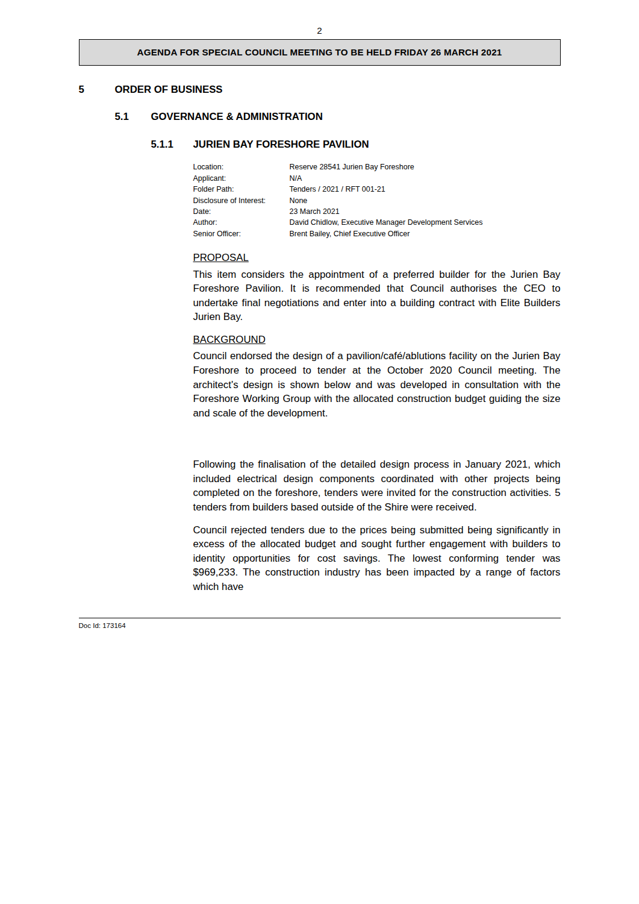2
AGENDA FOR SPECIAL COUNCIL MEETING TO BE HELD FRIDAY 26 MARCH 2021
5 ORDER OF BUSINESS
5.1 GOVERNANCE & ADMINISTRATION
5.1.1 JURIEN BAY FORESHORE PAVILION
| Location: | Reserve 28541 Jurien Bay Foreshore |
| Applicant: | N/A |
| Folder Path: | Tenders / 2021 / RFT 001-21 |
| Disclosure of Interest: | None |
| Date: | 23 March 2021 |
| Author: | David Chidlow, Executive Manager Development Services |
| Senior Officer: | Brent Bailey, Chief Executive Officer |
PROPOSAL
This item considers the appointment of a preferred builder for the Jurien Bay Foreshore Pavilion. It is recommended that Council authorises the CEO to undertake final negotiations and enter into a building contract with Elite Builders Jurien Bay.
BACKGROUND
Council endorsed the design of a pavilion/café/ablutions facility on the Jurien Bay Foreshore to proceed to tender at the October 2020 Council meeting. The architect's design is shown below and was developed in consultation with the Foreshore Working Group with the allocated construction budget guiding the size and scale of the development.
Following the finalisation of the detailed design process in January 2021, which included electrical design components coordinated with other projects being completed on the foreshore, tenders were invited for the construction activities. 5 tenders from builders based outside of the Shire were received.
Council rejected tenders due to the prices being submitted being significantly in excess of the allocated budget and sought further engagement with builders to identity opportunities for cost savings. The lowest conforming tender was $969,233. The construction industry has been impacted by a range of factors which have
Doc Id: 173164